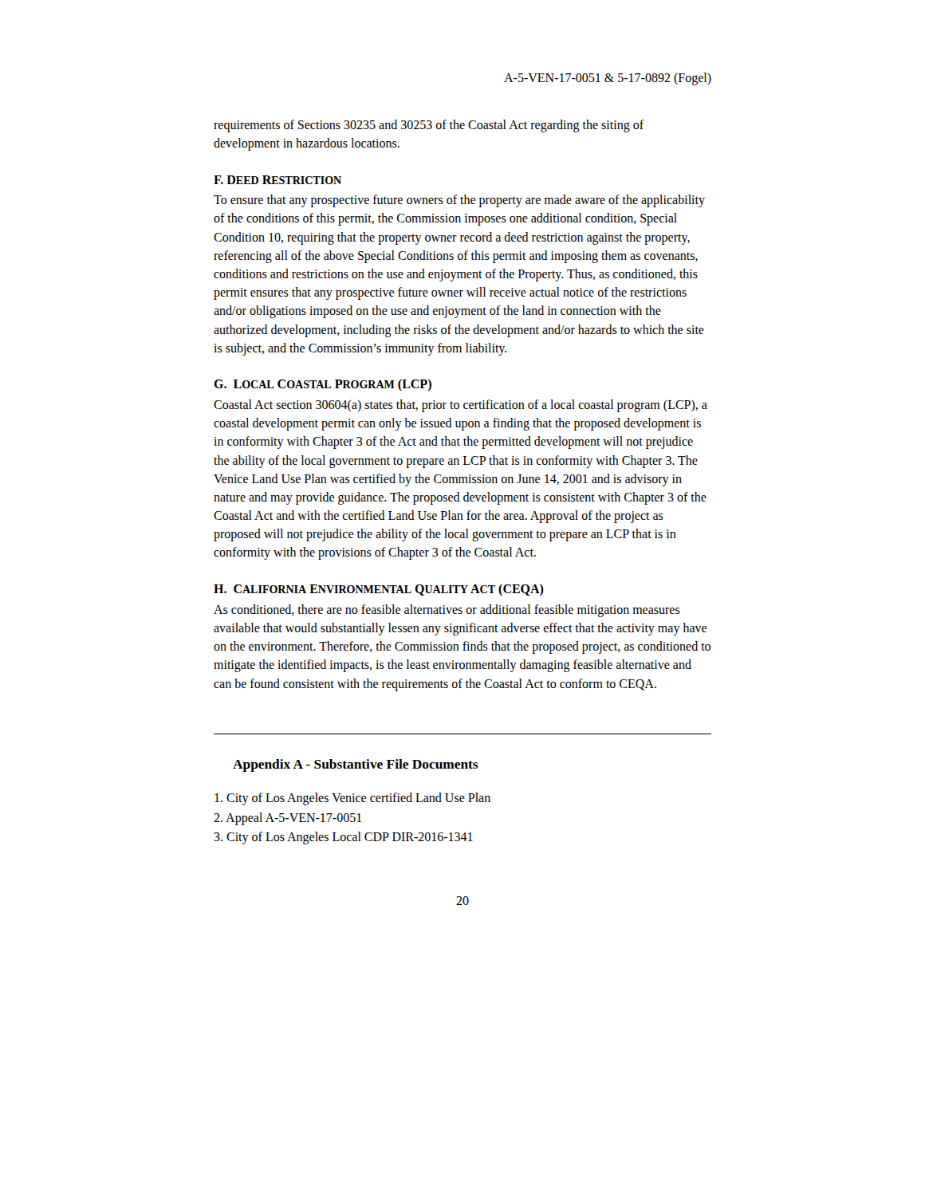A-5-VEN-17-0051 & 5-17-0892 (Fogel)
requirements of Sections 30235 and 30253 of the Coastal Act regarding the siting of development in hazardous locations.
F. DEED RESTRICTION
To ensure that any prospective future owners of the property are made aware of the applicability of the conditions of this permit, the Commission imposes one additional condition, Special Condition 10, requiring that the property owner record a deed restriction against the property, referencing all of the above Special Conditions of this permit and imposing them as covenants, conditions and restrictions on the use and enjoyment of the Property. Thus, as conditioned, this permit ensures that any prospective future owner will receive actual notice of the restrictions and/or obligations imposed on the use and enjoyment of the land in connection with the authorized development, including the risks of the development and/or hazards to which the site is subject, and the Commission’s immunity from liability.
G. LOCAL COASTAL PROGRAM (LCP)
Coastal Act section 30604(a) states that, prior to certification of a local coastal program (LCP), a coastal development permit can only be issued upon a finding that the proposed development is in conformity with Chapter 3 of the Act and that the permitted development will not prejudice the ability of the local government to prepare an LCP that is in conformity with Chapter 3. The Venice Land Use Plan was certified by the Commission on June 14, 2001 and is advisory in nature and may provide guidance. The proposed development is consistent with Chapter 3 of the Coastal Act and with the certified Land Use Plan for the area. Approval of the project as proposed will not prejudice the ability of the local government to prepare an LCP that is in conformity with the provisions of Chapter 3 of the Coastal Act.
H. CALIFORNIA ENVIRONMENTAL QUALITY ACT (CEQA)
As conditioned, there are no feasible alternatives or additional feasible mitigation measures available that would substantially lessen any significant adverse effect that the activity may have on the environment. Therefore, the Commission finds that the proposed project, as conditioned to mitigate the identified impacts, is the least environmentally damaging feasible alternative and can be found consistent with the requirements of the Coastal Act to conform to CEQA.
Appendix A - Substantive File Documents
1. City of Los Angeles Venice certified Land Use Plan
2. Appeal A-5-VEN-17-0051
3. City of Los Angeles Local CDP DIR-2016-1341
20